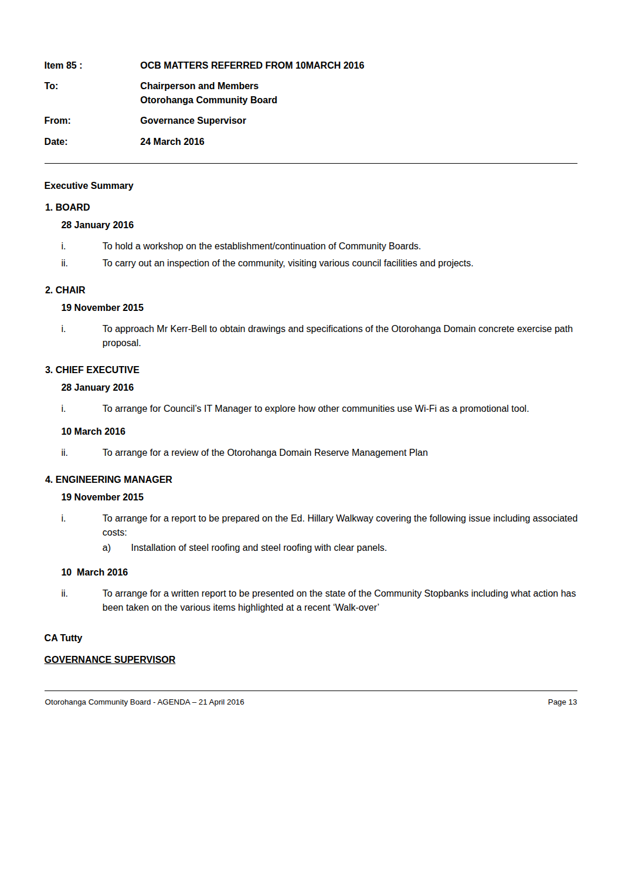| Item 85 : | OCB MATTERS REFERRED FROM 10MARCH 2016 |
| To: | Chairperson and Members Otorohanga Community Board |
| From: | Governance Supervisor |
| Date: | 24 March 2016 |
Executive Summary
BOARD
28 January 2016
| i. | To hold a workshop on the establishment/continuation of Community Boards. |
| ii. | To carry out an inspection of the community, visiting various council facilities and projects. |
CHAIR
19 November 2015
| i. | To approach Mr Kerr-Bell to obtain drawings and specifications of the Otorohanga Domain concrete exercise path proposal. |
CHIEF EXECUTIVE
28 January 2016
| i. | To arrange for Council’s IT Manager to explore how other communities use Wi-Fi as a promotional tool. |
10 March 2016
| ii. | To arrange for a review of the Otorohanga Domain Reserve Management Plan |
ENGINEERING MANAGER
19 November 2015
| i. | To arrange for a report to be prepared on the Ed. Hillary Walkway covering the following issue including associated costs: / a) / Installation of steel roofing and steel roofing with clear panels. / |
10 March 2016
| ii. | To arrange for a written report to be presented on the state of the Community Stopbanks including what action has been taken on the various items highlighted at a recent ‘Walk-over’ |
CA Tutty
GOVERNANCE SUPERVISOR
| Otorohanga Community Board - AGENDA – 21 April 2016 | Page 13 |